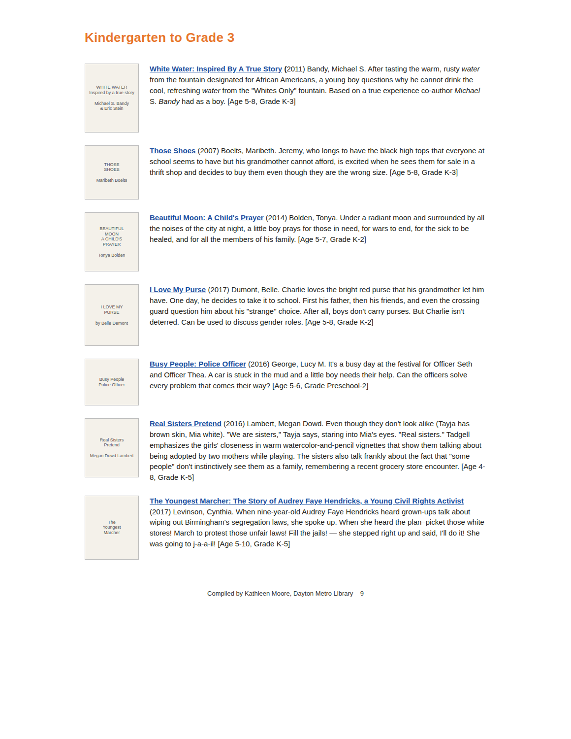Kindergarten to Grade 3
WHITE WATER
Inspired by a true story
Michael S. Bandy
& Eric Stein
White Water: Inspired By A True Story (2011) Bandy, Michael S. After tasting the warm, rusty water from the fountain designated for African Americans, a young boy questions why he cannot drink the cool, refreshing water from the "Whites Only" fountain. Based on a true experience co-author Michael S. Bandy had as a boy. [Age 5-8, Grade K-3]
THOSE
SHOES
Maribeth Boelts
Those Shoes (2007) Boelts, Maribeth. Jeremy, who longs to have the black high tops that everyone at school seems to have but his grandmother cannot afford, is excited when he sees them for sale in a thrift shop and decides to buy them even though they are the wrong size. [Age 5-8, Grade K-3]
BEAUTIFUL
MOON
A CHILD'S
PRAYER
Tonya Bolden
Beautiful Moon: A Child's Prayer (2014) Bolden, Tonya. Under a radiant moon and surrounded by all the noises of the city at night, a little boy prays for those in need, for wars to end, for the sick to be healed, and for all the members of his family. [Age 5-7, Grade K-2]
I LOVE MY
PURSE
by Belle Demont
I Love My Purse (2017) Dumont, Belle. Charlie loves the bright red purse that his grandmother let him have. One day, he decides to take it to school. First his father, then his friends, and even the crossing guard question him about his "strange" choice. After all, boys don't carry purses. But Charlie isn't deterred. Can be used to discuss gender roles. [Age 5-8, Grade K-2]
Busy People
Police Officer
Busy People: Police Officer (2016) George, Lucy M. It's a busy day at the festival for Officer Seth and Officer Thea. A car is stuck in the mud and a little boy needs their help. Can the officers solve every problem that comes their way? [Age 5-6, Grade Preschool-2]
Real Sisters
Pretend
Megan Dowd Lambert
Real Sisters Pretend (2016) Lambert, Megan Dowd. Even though they don't look alike (Tayja has brown skin, Mia white). "We are sisters," Tayja says, staring into Mia's eyes. "Real sisters." Tadgell emphasizes the girls' closeness in warm watercolor-and-pencil vignettes that show them talking about being adopted by two mothers while playing. The sisters also talk frankly about the fact that "some people" don't instinctively see them as a family, remembering a recent grocery store encounter. [Age 4-8, Grade K-5]
The
Youngest
Marcher
The Youngest Marcher: The Story of Audrey Faye Hendricks, a Young Civil Rights Activist (2017) Levinson, Cynthia. When nine-year-old Audrey Faye Hendricks heard grown-ups talk about wiping out Birmingham's segregation laws, she spoke up. When she heard the plan–picket those white stores! March to protest those unfair laws! Fill the jails! — she stepped right up and said, I'll do it! She was going to j-a-a-il! [Age 5-10, Grade K-5]
Compiled by Kathleen Moore, Dayton Metro Library 9